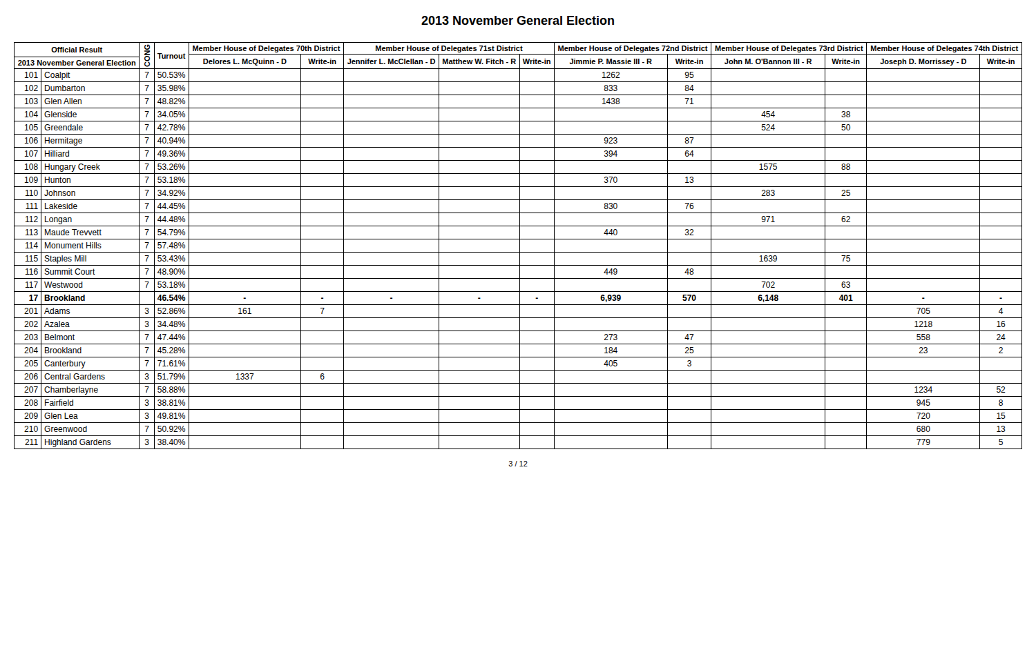2013 November General Election
| Official Result | CONG | Turnout | Member House of Delegates 70th District | Member House of Delegates 71st District | Member House of Delegates 72nd District | Member House of Delegates 73rd District | Member House of Delegates 74th District |
| --- | --- | --- | --- | --- | --- | --- | --- |
| Delores L. McQuinn - D | Write-in | Jennifer L. McClellan - D | Matthew W. Fitch - R | Write-in | Jimmie P. Massie III - R | Write-in | John M. O'Bannon III - R | Write-in | Joseph D. Morrissey - D | Write-in |
| 2013 November General Election |
| 101 | Coalpit | 7 | 50.53% | | | | | | 1262 | 95 | | | | |
| 102 | Dumbarton | 7 | 35.98% | | | | | | 833 | 84 | | | | |
| 103 | Glen Allen | 7 | 48.82% | | | | | | 1438 | 71 | | | | |
| 104 | Glenside | 7 | 34.05% | | | | | | | | 454 | 38 | | |
| 105 | Greendale | 7 | 42.78% | | | | | | | | 524 | 50 | | |
| 106 | Hermitage | 7 | 40.94% | | | | | | 923 | 87 | | | | |
| 107 | Hilliard | 7 | 49.36% | | | | | | 394 | 64 | | | | |
| 108 | Hungary Creek | 7 | 53.26% | | | | | | | | 1575 | 88 | | |
| 109 | Hunton | 7 | 53.18% | | | | | | 370 | 13 | | | | |
| 110 | Johnson | 7 | 34.92% | | | | | | | | 283 | 25 | | |
| 111 | Lakeside | 7 | 44.45% | | | | | | 830 | 76 | | | | |
| 112 | Longan | 7 | 44.48% | | | | | | | | 971 | 62 | | |
| 113 | Maude Trevvett | 7 | 54.79% | | | | | | 440 | 32 | | | | |
| 114 | Monument Hills | 7 | 57.48% | | | | | | | | | | | |
| 115 | Staples Mill | 7 | 53.43% | | | | | | | | 1639 | 75 | | |
| 116 | Summit Court | 7 | 48.90% | | | | | | 449 | 48 | | | | |
| 117 | Westwood | 7 | 53.18% | | | | | | | | 702 | 63 | | |
| 17 | Brookland | | 46.54% | - | - | - | - | - | 6,939 | 570 | 6,148 | 401 | - | - |
| 201 | Adams | 3 | 52.86% | 161 | 7 | | | | | | | | 705 | 4 |
| 202 | Azalea | 3 | 34.48% | | | | | | | | | | 1218 | 16 |
| 203 | Belmont | 7 | 47.44% | | | | | | 273 | 47 | | | 558 | 24 |
| 204 | Brookland | 7 | 45.28% | | | | | | 184 | 25 | | | 23 | 2 |
| 205 | Canterbury | 7 | 71.61% | | | | | | 405 | 3 | | | | |
| 206 | Central Gardens | 3 | 51.79% | 1337 | 6 | | | | | | | | | |
| 207 | Chamberlayne | 7 | 58.88% | | | | | | | | | | 1234 | 52 |
| 208 | Fairfield | 3 | 38.81% | | | | | | | | | | 945 | 8 |
| 209 | Glen Lea | 3 | 49.81% | | | | | | | | | | 720 | 15 |
| 210 | Greenwood | 7 | 50.92% | | | | | | | | | | 680 | 13 |
| 211 | Highland Gardens | 3 | 38.40% | | | | | | | | | | 779 | 5 |
3 / 12